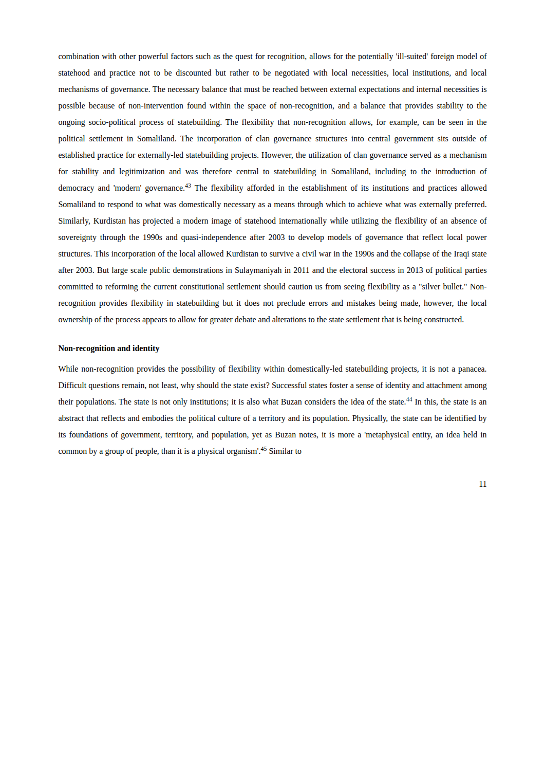combination with other powerful factors such as the quest for recognition, allows for the potentially 'ill-suited' foreign model of statehood and practice not to be discounted but rather to be negotiated with local necessities, local institutions, and local mechanisms of governance. The necessary balance that must be reached between external expectations and internal necessities is possible because of non-intervention found within the space of non-recognition, and a balance that provides stability to the ongoing socio-political process of statebuilding. The flexibility that non-recognition allows, for example, can be seen in the political settlement in Somaliland. The incorporation of clan governance structures into central government sits outside of established practice for externally-led statebuilding projects. However, the utilization of clan governance served as a mechanism for stability and legitimization and was therefore central to statebuilding in Somaliland, including to the introduction of democracy and 'modern' governance.43 The flexibility afforded in the establishment of its institutions and practices allowed Somaliland to respond to what was domestically necessary as a means through which to achieve what was externally preferred. Similarly, Kurdistan has projected a modern image of statehood internationally while utilizing the flexibility of an absence of sovereignty through the 1990s and quasi-independence after 2003 to develop models of governance that reflect local power structures. This incorporation of the local allowed Kurdistan to survive a civil war in the 1990s and the collapse of the Iraqi state after 2003. But large scale public demonstrations in Sulaymaniyah in 2011 and the electoral success in 2013 of political parties committed to reforming the current constitutional settlement should caution us from seeing flexibility as a "silver bullet." Non-recognition provides flexibility in statebuilding but it does not preclude errors and mistakes being made, however, the local ownership of the process appears to allow for greater debate and alterations to the state settlement that is being constructed.
Non-recognition and identity
While non-recognition provides the possibility of flexibility within domestically-led statebuilding projects, it is not a panacea. Difficult questions remain, not least, why should the state exist? Successful states foster a sense of identity and attachment among their populations. The state is not only institutions; it is also what Buzan considers the idea of the state.44 In this, the state is an abstract that reflects and embodies the political culture of a territory and its population. Physically, the state can be identified by its foundations of government, territory, and population, yet as Buzan notes, it is more a 'metaphysical entity, an idea held in common by a group of people, than it is a physical organism'.45 Similar to
11